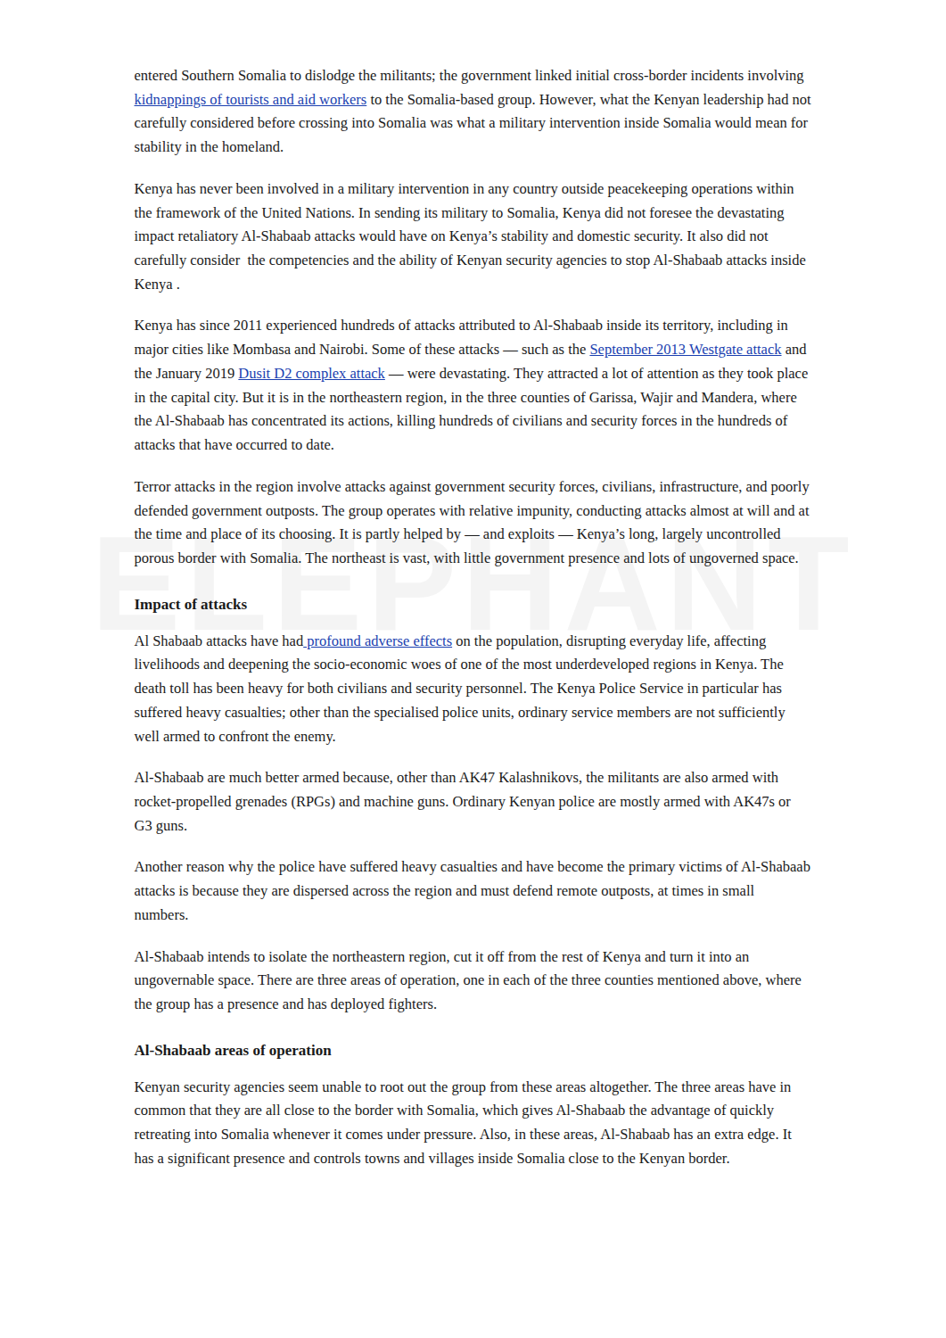ELEPHANT
entered Southern Somalia to dislodge the militants; the government linked initial cross-border incidents involving kidnappings of tourists and aid workers to the Somalia-based group. However, what the Kenyan leadership had not carefully considered before crossing into Somalia was what a military intervention inside Somalia would mean for stability in the homeland.
Kenya has never been involved in a military intervention in any country outside peacekeeping operations within the framework of the United Nations. In sending its military to Somalia, Kenya did not foresee the devastating impact retaliatory Al-Shabaab attacks would have on Kenya’s stability and domestic security. It also did not carefully consider the competencies and the ability of Kenyan security agencies to stop Al-Shabaab attacks inside Kenya .
Kenya has since 2011 experienced hundreds of attacks attributed to Al-Shabaab inside its territory, including in major cities like Mombasa and Nairobi. Some of these attacks — such as the September 2013 Westgate attack and the January 2019 Dusit D2 complex attack — were devastating. They attracted a lot of attention as they took place in the capital city. But it is in the northeastern region, in the three counties of Garissa, Wajir and Mandera, where the Al-Shabaab has concentrated its actions, killing hundreds of civilians and security forces in the hundreds of attacks that have occurred to date.
Terror attacks in the region involve attacks against government security forces, civilians, infrastructure, and poorly defended government outposts. The group operates with relative impunity, conducting attacks almost at will and at the time and place of its choosing. It is partly helped by — and exploits — Kenya’s long, largely uncontrolled porous border with Somalia. The northeast is vast, with little government presence and lots of ungoverned space.
Impact of attacks
Al Shabaab attacks have had profound adverse effects on the population, disrupting everyday life, affecting livelihoods and deepening the socio-economic woes of one of the most underdeveloped regions in Kenya. The death toll has been heavy for both civilians and security personnel. The Kenya Police Service in particular has suffered heavy casualties; other than the specialised police units, ordinary service members are not sufficiently well armed to confront the enemy.
Al-Shabaab are much better armed because, other than AK47 Kalashnikovs, the militants are also armed with rocket-propelled grenades (RPGs) and machine guns. Ordinary Kenyan police are mostly armed with AK47s or G3 guns.
Another reason why the police have suffered heavy casualties and have become the primary victims of Al-Shabaab attacks is because they are dispersed across the region and must defend remote outposts, at times in small numbers.
Al-Shabaab intends to isolate the northeastern region, cut it off from the rest of Kenya and turn it into an ungovernable space. There are three areas of operation, one in each of the three counties mentioned above, where the group has a presence and has deployed fighters.
Al-Shabaab areas of operation
Kenyan security agencies seem unable to root out the group from these areas altogether. The three areas have in common that they are all close to the border with Somalia, which gives Al-Shabaab the advantage of quickly retreating into Somalia whenever it comes under pressure. Also, in these areas, Al-Shabaab has an extra edge. It has a significant presence and controls towns and villages inside Somalia close to the Kenyan border.